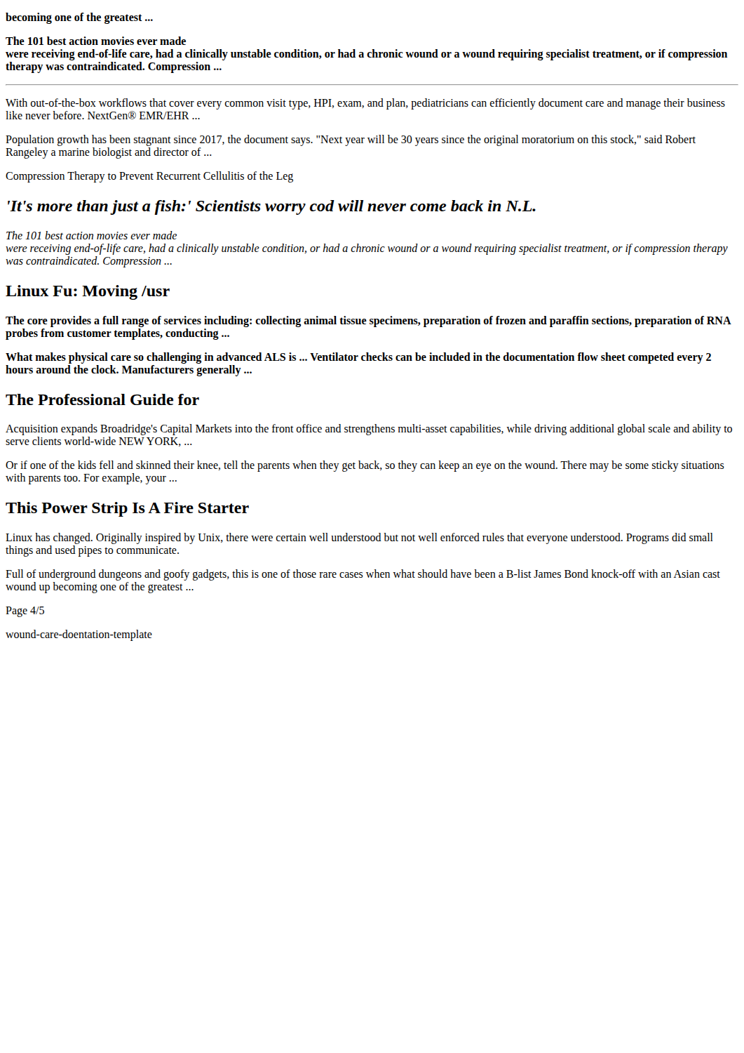becoming one of the greatest ...
The 101 best action movies ever made
were receiving end-of-life care, had a clinically unstable condition, or had a chronic wound or a wound requiring specialist treatment, or if compression therapy was contraindicated. Compression ...
With out-of-the-box workflows that cover every common visit type, HPI, exam, and plan, pediatricians can efficiently document care and manage their business like never before. NextGen® EMR/EHR ...
Population growth has been stagnant since 2017, the document says. "Next year will be 30 years since the original moratorium on this stock," said Robert Rangeley a marine biologist and director of ...
Compression Therapy to Prevent Recurrent Cellulitis of the Leg
'It's more than just a fish:' Scientists worry cod will never come back in N.L.
The 101 best action movies ever made
were receiving end-of-life care, had a clinically unstable condition, or had a chronic wound or a wound requiring specialist treatment, or if compression therapy was contraindicated. Compression ...
Linux Fu: Moving /usr
The core provides a full range of services including: collecting animal tissue specimens, preparation of frozen and paraffin sections, preparation of RNA probes from customer templates, conducting ...
What makes physical care so challenging in advanced ALS is ... Ventilator checks can be included in the documentation flow sheet competed every 2 hours around the clock. Manufacturers generally ...
The Professional Guide for
Acquisition expands Broadridge's Capital Markets into the front office and strengthens multi-asset capabilities, while driving additional global scale and ability to serve clients world-wide NEW YORK, ...
Or if one of the kids fell and skinned their knee, tell the parents when they get back, so they can keep an eye on the wound. There may be some sticky situations with parents too. For example, your ...
This Power Strip Is A Fire Starter
Linux has changed. Originally inspired by Unix, there were certain well understood but not well enforced rules that everyone understood. Programs did small things and used pipes to communicate.
Full of underground dungeons and goofy gadgets, this is one of those rare cases when what should have been a B-list James Bond knock-off with an Asian cast wound up becoming one of the greatest ...
Page 4/5
wound-care-doentation-template